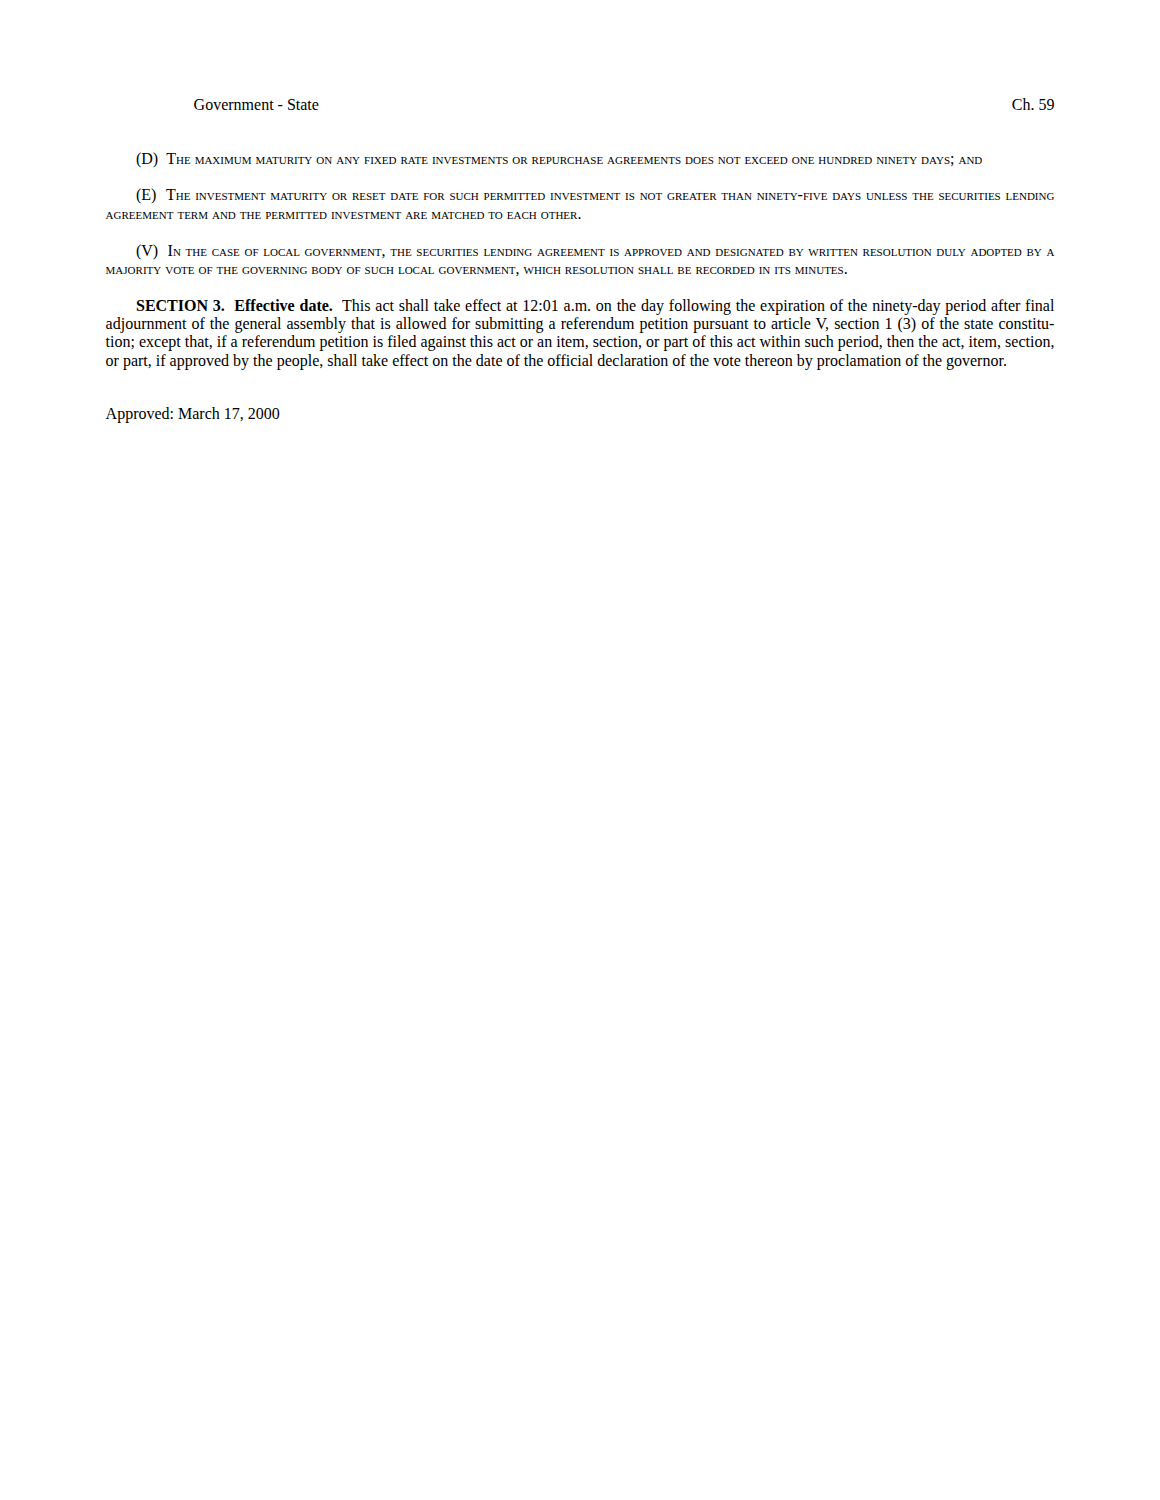Government - State Ch. 59
(D) The maximum maturity on any fixed rate investments or repurchase agreements does not exceed one hundred ninety days; and
(E) The investment maturity or reset date for such permitted investment is not greater than ninety-five days unless the securities lending agreement term and the permitted investment are matched to each other.
(V) In the case of local government, the securities lending agreement is approved and designated by written resolution duly adopted by a majority vote of the governing body of such local government, which resolution shall be recorded in its minutes.
SECTION 3. Effective date. This act shall take effect at 12:01 a.m. on the day following the expiration of the ninety-day period after final adjournment of the general assembly that is allowed for submitting a referendum petition pursuant to article V, section 1 (3) of the state constitution; except that, if a referendum petition is filed against this act or an item, section, or part of this act within such period, then the act, item, section, or part, if approved by the people, shall take effect on the date of the official declaration of the vote thereon by proclamation of the governor.
Approved: March 17, 2000